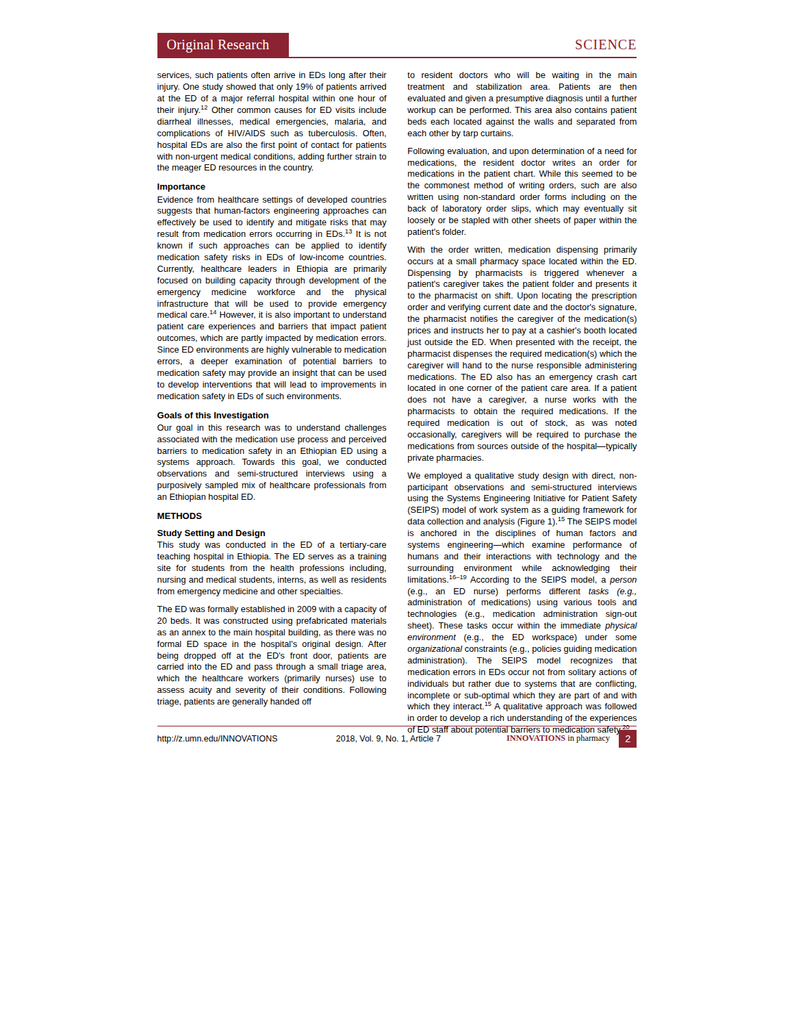Original Research
SCIENCE
services, such patients often arrive in EDs long after their injury. One study showed that only 19% of patients arrived at the ED of a major referral hospital within one hour of their injury.12 Other common causes for ED visits include diarrheal illnesses, medical emergencies, malaria, and complications of HIV/AIDS such as tuberculosis. Often, hospital EDs are also the first point of contact for patients with non-urgent medical conditions, adding further strain to the meager ED resources in the country.
Importance
Evidence from healthcare settings of developed countries suggests that human-factors engineering approaches can effectively be used to identify and mitigate risks that may result from medication errors occurring in EDs.13 It is not known if such approaches can be applied to identify medication safety risks in EDs of low-income countries. Currently, healthcare leaders in Ethiopia are primarily focused on building capacity through development of the emergency medicine workforce and the physical infrastructure that will be used to provide emergency medical care.14 However, it is also important to understand patient care experiences and barriers that impact patient outcomes, which are partly impacted by medication errors. Since ED environments are highly vulnerable to medication errors, a deeper examination of potential barriers to medication safety may provide an insight that can be used to develop interventions that will lead to improvements in medication safety in EDs of such environments.
Goals of this Investigation
Our goal in this research was to understand challenges associated with the medication use process and perceived barriers to medication safety in an Ethiopian ED using a systems approach. Towards this goal, we conducted observations and semi-structured interviews using a purposively sampled mix of healthcare professionals from an Ethiopian hospital ED.
METHODS
Study Setting and Design
This study was conducted in the ED of a tertiary-care teaching hospital in Ethiopia. The ED serves as a training site for students from the health professions including, nursing and medical students, interns, as well as residents from emergency medicine and other specialties.
The ED was formally established in 2009 with a capacity of 20 beds. It was constructed using prefabricated materials as an annex to the main hospital building, as there was no formal ED space in the hospital's original design. After being dropped off at the ED's front door, patients are carried into the ED and pass through a small triage area, which the healthcare workers (primarily nurses) use to assess acuity and severity of their conditions. Following triage, patients are generally handed off
to resident doctors who will be waiting in the main treatment and stabilization area. Patients are then evaluated and given a presumptive diagnosis until a further workup can be performed. This area also contains patient beds each located against the walls and separated from each other by tarp curtains.
Following evaluation, and upon determination of a need for medications, the resident doctor writes an order for medications in the patient chart. While this seemed to be the commonest method of writing orders, such are also written using non-standard order forms including on the back of laboratory order slips, which may eventually sit loosely or be stapled with other sheets of paper within the patient's folder.
With the order written, medication dispensing primarily occurs at a small pharmacy space located within the ED. Dispensing by pharmacists is triggered whenever a patient's caregiver takes the patient folder and presents it to the pharmacist on shift. Upon locating the prescription order and verifying current date and the doctor's signature, the pharmacist notifies the caregiver of the medication(s) prices and instructs her to pay at a cashier's booth located just outside the ED. When presented with the receipt, the pharmacist dispenses the required medication(s) which the caregiver will hand to the nurse responsible administering medications. The ED also has an emergency crash cart located in one corner of the patient care area. If a patient does not have a caregiver, a nurse works with the pharmacists to obtain the required medications. If the required medication is out of stock, as was noted occasionally, caregivers will be required to purchase the medications from sources outside of the hospital—typically private pharmacies.
We employed a qualitative study design with direct, non-participant observations and semi-structured interviews using the Systems Engineering Initiative for Patient Safety (SEIPS) model of work system as a guiding framework for data collection and analysis (Figure 1).15 The SEIPS model is anchored in the disciplines of human factors and systems engineering—which examine performance of humans and their interactions with technology and the surrounding environment while acknowledging their limitations.16–19 According to the SEIPS model, a person (e.g., an ED nurse) performs different tasks (e.g., administration of medications) using various tools and technologies (e.g., medication administration sign-out sheet). These tasks occur within the immediate physical environment (e.g., the ED workspace) under some organizational constraints (e.g., policies guiding medication administration). The SEIPS model recognizes that medication errors in EDs occur not from solitary actions of individuals but rather due to systems that are conflicting, incomplete or sub-optimal which they are part of and with which they interact.15 A qualitative approach was followed in order to develop a rich understanding of the experiences of ED staff about potential barriers to medication safety.20
http://z.umn.edu/INNOVATIONS
2018, Vol. 9, No. 1, Article 7
INNOVATIONS in pharmacy 2